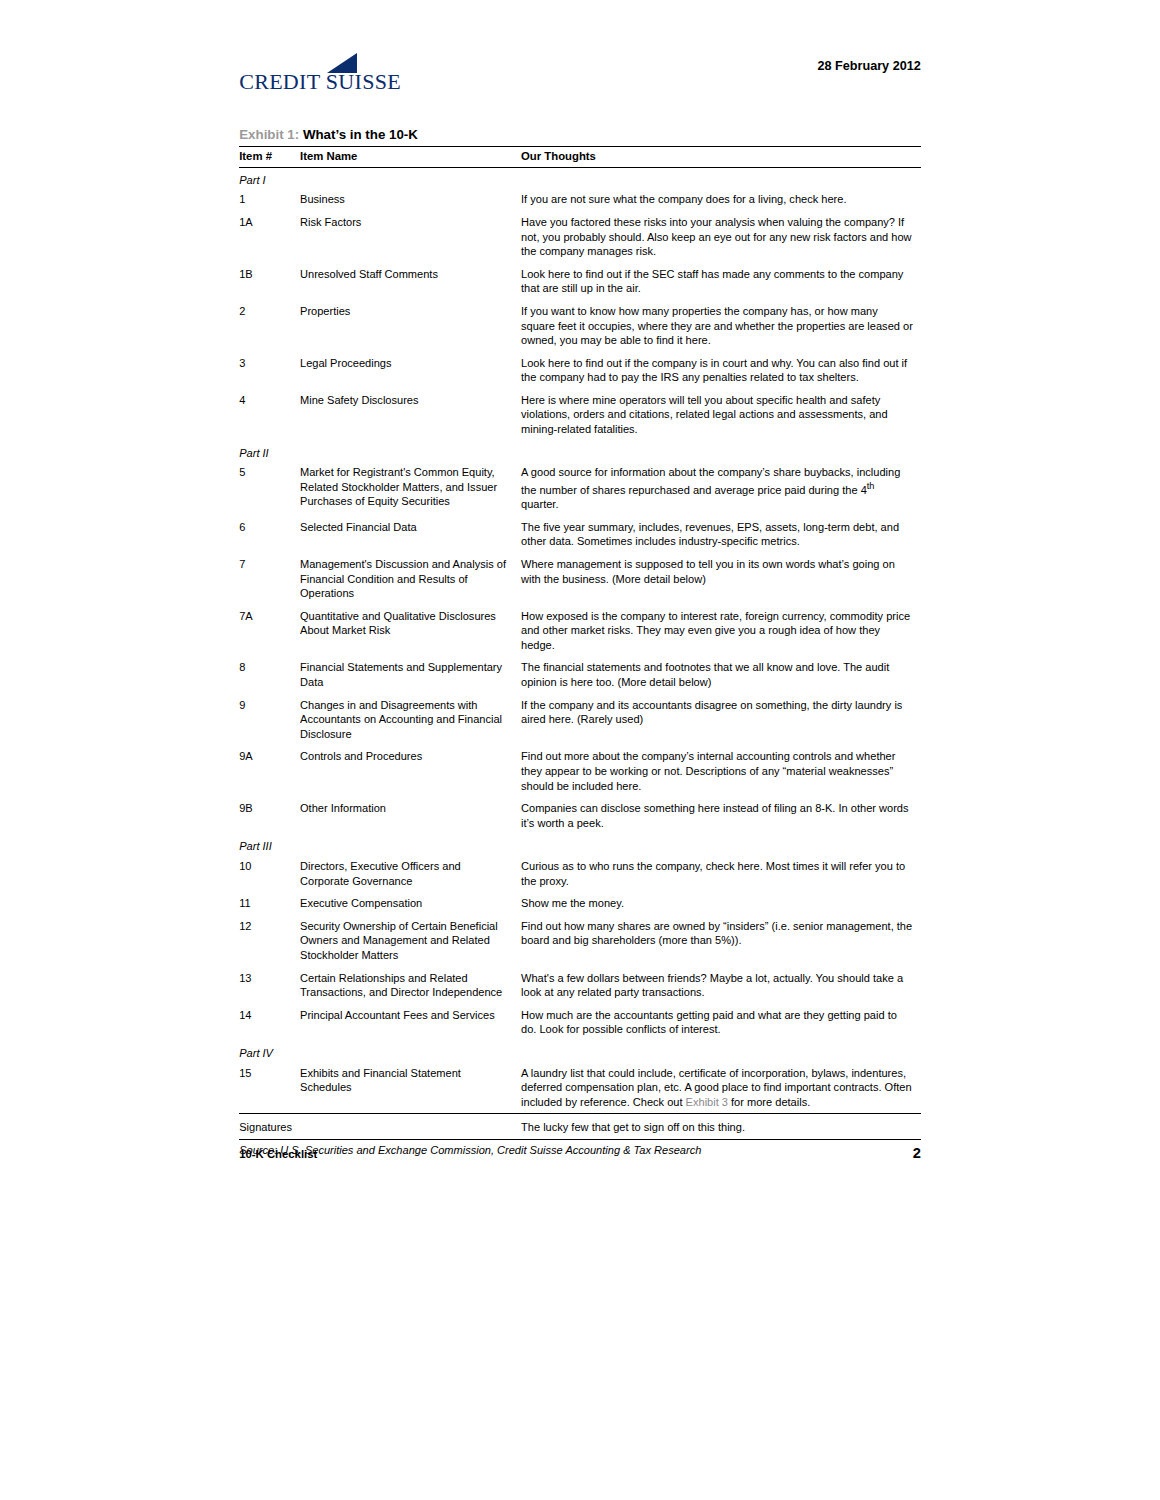CREDIT SUISSE
28 February 2012
Exhibit 1: What’s in the 10-K
| Item # | Item Name | Our Thoughts |
| --- | --- | --- |
| Part I |
| 1 | Business | If you are not sure what the company does for a living, check here. |
| 1A | Risk Factors | Have you factored these risks into your analysis when valuing the company? If not, you probably should. Also keep an eye out for any new risk factors and how the company manages risk. |
| 1B | Unresolved Staff Comments | Look here to find out if the SEC staff has made any comments to the company that are still up in the air. |
| 2 | Properties | If you want to know how many properties the company has, or how many square feet it occupies, where they are and whether the properties are leased or owned, you may be able to find it here. |
| 3 | Legal Proceedings | Look here to find out if the company is in court and why. You can also find out if the company had to pay the IRS any penalties related to tax shelters. |
| 4 | Mine Safety Disclosures | Here is where mine operators will tell you about specific health and safety violations, orders and citations, related legal actions and assessments, and mining-related fatalities. |
| Part II |
| 5 | Market for Registrant's Common Equity, Related Stockholder Matters, and Issuer Purchases of Equity Securities | A good source for information about the company’s share buybacks, including the number of shares repurchased and average price paid during the 4 th quarter. |
| 6 | Selected Financial Data | The five year summary, includes, revenues, EPS, assets, long-term debt, and other data. Sometimes includes industry-specific metrics. |
| 7 | Management's Discussion and Analysis of Financial Condition and Results of Operations | Where management is supposed to tell you in its own words what’s going on with the business. (More detail below) |
| 7A | Quantitative and Qualitative Disclosures About Market Risk | How exposed is the company to interest rate, foreign currency, commodity price and other market risks. They may even give you a rough idea of how they hedge. |
| 8 | Financial Statements and Supplementary Data | The financial statements and footnotes that we all know and love. The audit opinion is here too. (More detail below) |
| 9 | Changes in and Disagreements with Accountants on Accounting and Financial Disclosure | If the company and its accountants disagree on something, the dirty laundry is aired here. (Rarely used) |
| 9A | Controls and Procedures | Find out more about the company’s internal accounting controls and whether they appear to be working or not. Descriptions of any “material weaknesses” should be included here. |
| 9B | Other Information | Companies can disclose something here instead of filing an 8-K. In other words it’s worth a peek. |
| Part III |
| 10 | Directors, Executive Officers and Corporate Governance | Curious as to who runs the company, check here. Most times it will refer you to the proxy. |
| 11 | Executive Compensation | Show me the money. |
| 12 | Security Ownership of Certain Beneficial Owners and Management and Related Stockholder Matters | Find out how many shares are owned by “insiders” (i.e. senior management, the board and big shareholders (more than 5%)). |
| 13 | Certain Relationships and Related Transactions, and Director Independence | What's a few dollars between friends? Maybe a lot, actually. You should take a look at any related party transactions. |
| 14 | Principal Accountant Fees and Services | How much are the accountants getting paid and what are they getting paid to do. Look for possible conflicts of interest. |
| Part IV |
| 15 | Exhibits and Financial Statement Schedules | A laundry list that could include, certificate of incorporation, bylaws, indentures, deferred compensation plan, etc. A good place to find important contracts. Often included by reference. Check out Exhibit 3 for more details. |
| Signatures | | The lucky few that get to sign off on this thing. |
Source: U.S. Securities and Exchange Commission, Credit Suisse Accounting & Tax Research
10-K Checklist
2